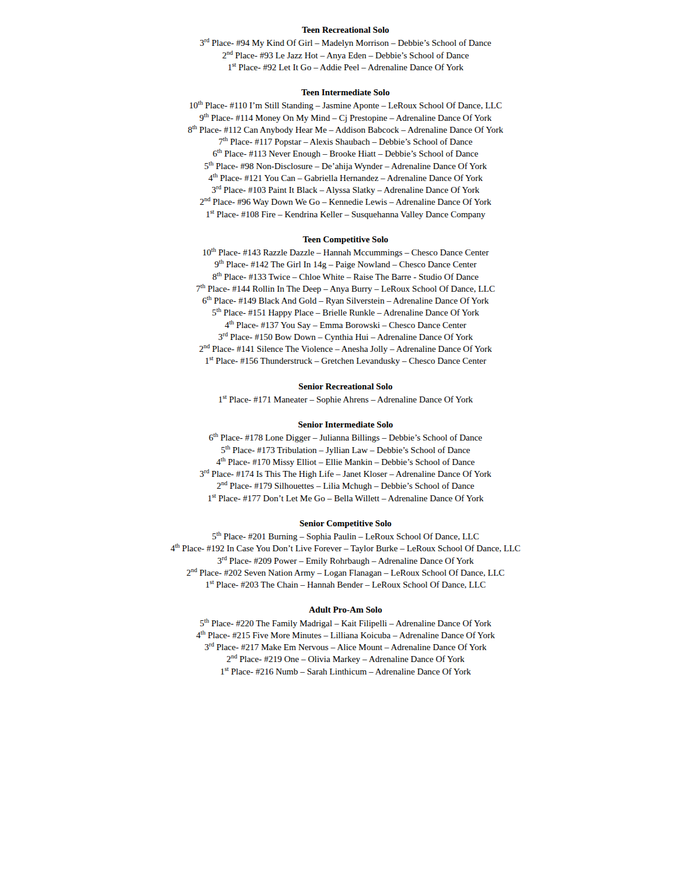Teen Recreational Solo
3rd Place- #94 My Kind Of Girl – Madelyn Morrison – Debbie’s School of Dance
2nd Place- #93 Le Jazz Hot – Anya Eden – Debbie’s School of Dance
1st Place- #92 Let It Go – Addie Peel – Adrenaline Dance Of York
Teen Intermediate Solo
10th Place- #110 I’m Still Standing – Jasmine Aponte – LeRoux School Of Dance, LLC
9th Place- #114 Money On My Mind – Cj Prestopine – Adrenaline Dance Of York
8th Place- #112 Can Anybody Hear Me – Addison Babcock – Adrenaline Dance Of York
7th Place- #117 Popstar – Alexis Shaubach – Debbie’s School of Dance
6th Place- #113 Never Enough – Brooke Hiatt – Debbie’s School of Dance
5th Place- #98 Non-Disclosure – De’ahija Wynder – Adrenaline Dance Of York
4th Place- #121 You Can – Gabriella Hernandez – Adrenaline Dance Of York
3rd Place- #103 Paint It Black – Alyssa Slatky – Adrenaline Dance Of York
2nd Place- #96 Way Down We Go – Kennedie Lewis – Adrenaline Dance Of York
1st Place- #108 Fire – Kendrina Keller – Susquehanna Valley Dance Company
Teen Competitive Solo
10th Place- #143 Razzle Dazzle – Hannah Mccummings – Chesco Dance Center
9th Place- #142 The Girl In 14g – Paige Nowland – Chesco Dance Center
8th Place- #133 Twice – Chloe White – Raise The Barre - Studio Of Dance
7th Place- #144 Rollin In The Deep – Anya Burry – LeRoux School Of Dance, LLC
6th Place- #149 Black And Gold – Ryan Silverstein – Adrenaline Dance Of York
5th Place- #151 Happy Place – Brielle Runkle – Adrenaline Dance Of York
4th Place- #137 You Say – Emma Borowski – Chesco Dance Center
3rd Place- #150 Bow Down – Cynthia Hui – Adrenaline Dance Of York
2nd Place- #141 Silence The Violence – Anesha Jolly – Adrenaline Dance Of York
1st Place- #156 Thunderstruck – Gretchen Levandusky – Chesco Dance Center
Senior Recreational Solo
1st Place- #171 Maneater – Sophie Ahrens – Adrenaline Dance Of York
Senior Intermediate Solo
6th Place- #178 Lone Digger – Julianna Billings – Debbie’s School of Dance
5th Place- #173 Tribulation – Jyllian Law – Debbie’s School of Dance
4th Place- #170 Missy Elliot – Ellie Mankin – Debbie’s School of Dance
3rd Place- #174 Is This The High Life – Janet Kloser – Adrenaline Dance Of York
2nd Place- #179 Silhouettes – Lilia Mchugh – Debbie’s School of Dance
1st Place- #177 Don’t Let Me Go – Bella Willett – Adrenaline Dance Of York
Senior Competitive Solo
5th Place- #201 Burning – Sophia Paulin – LeRoux School Of Dance, LLC
4th Place- #192 In Case You Don’t Live Forever – Taylor Burke – LeRoux School Of Dance, LLC
3rd Place- #209 Power – Emily Rohrbaugh – Adrenaline Dance Of York
2nd Place- #202 Seven Nation Army – Logan Flanagan – LeRoux School Of Dance, LLC
1st Place- #203 The Chain – Hannah Bender – LeRoux School Of Dance, LLC
Adult Pro-Am Solo
5th Place- #220 The Family Madrigal – Kait Filipelli – Adrenaline Dance Of York
4th Place- #215 Five More Minutes – Lilliana Koicuba – Adrenaline Dance Of York
3rd Place- #217 Make Em Nervous – Alice Mount – Adrenaline Dance Of York
2nd Place- #219 One – Olivia Markey – Adrenaline Dance Of York
1st Place- #216 Numb – Sarah Linthicum – Adrenaline Dance Of York